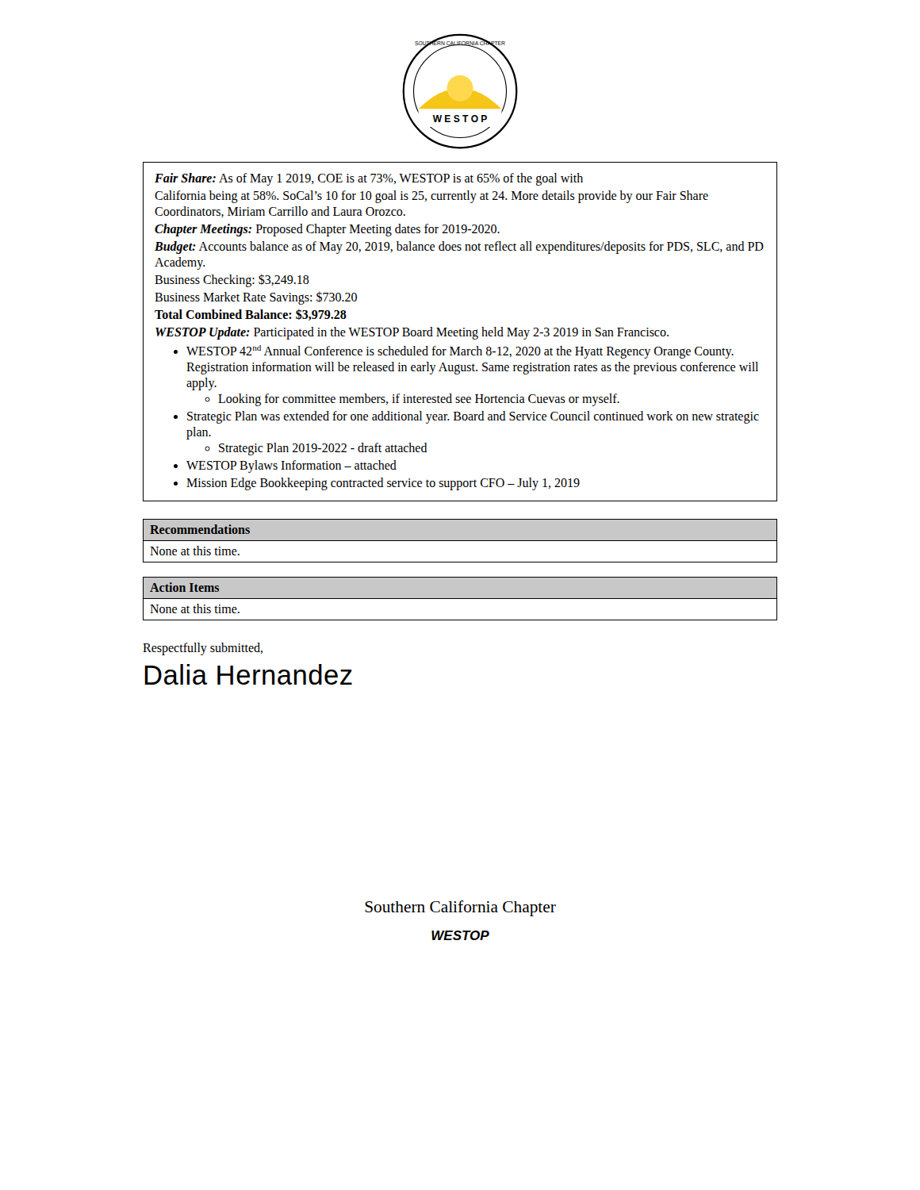Fair Share: As of May 1 2019, COE is at 73%, WESTOP is at 65% of the goal with
California being at 58%. SoCal’s 10 for 10 goal is 25, currently at 24. More details provide by our Fair Share Coordinators, Miriam Carrillo and Laura Orozco.
Chapter Meetings: Proposed Chapter Meeting dates for 2019-2020.
Budget: Accounts balance as of May 20, 2019, balance does not reflect all expenditures/deposits for PDS, SLC, and PD Academy.
Business Checking: $3,249.18
Business Market Rate Savings: $730.20
Total Combined Balance: $3,979.28
WESTOP Update: Participated in the WESTOP Board Meeting held May 2-3 2019 in San Francisco.
WESTOP 42nd Annual Conference is scheduled for March 8-12, 2020 at the Hyatt Regency Orange County. Registration information will be released in early August. Same registration rates as the previous conference will apply.
Looking for committee members, if interested see Hortencia Cuevas or myself.
Strategic Plan was extended for one additional year. Board and Service Council continued work on new strategic plan.
Strategic Plan 2019-2022 - draft attached
WESTOP Bylaws Information – attached
Mission Edge Bookkeeping contracted service to support CFO – July 1, 2019
| Recommendations |
| --- |
| None at this time. |
| Action Items |
| --- |
| None at this time. |
Respectfully submitted,
Dalia Hernandez
Southern California Chapter